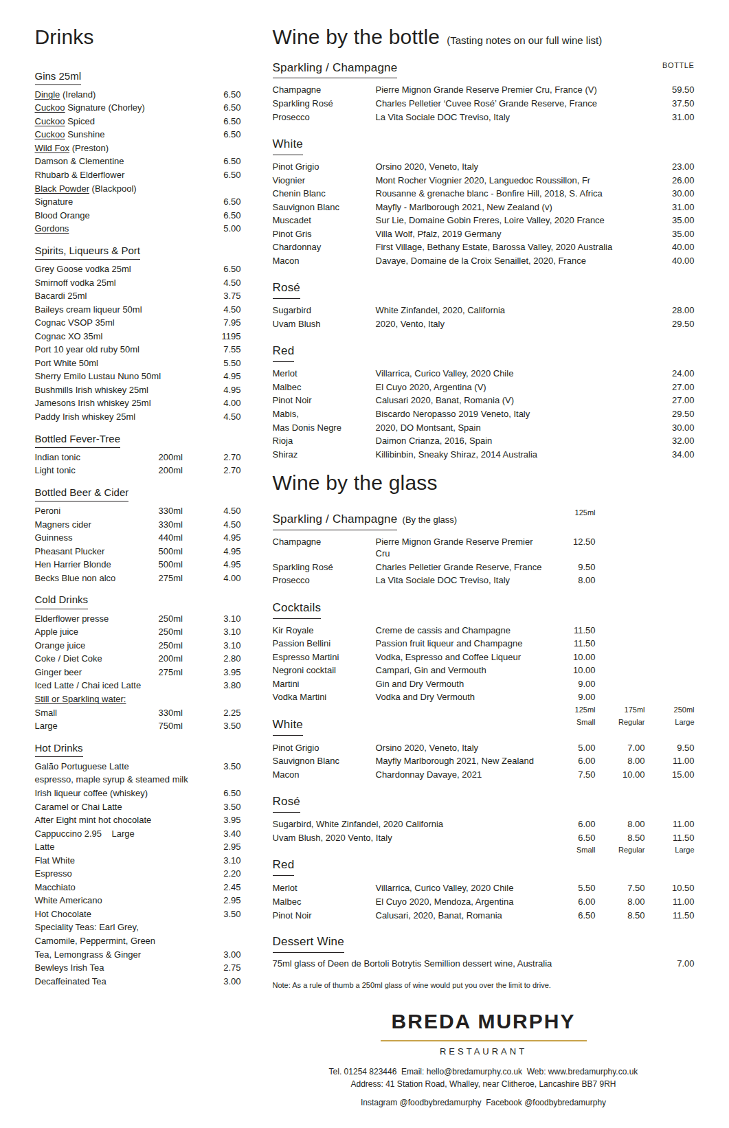Drinks
Gins 25ml
| Dingle (Ireland) | 6.50 |
| Cuckoo Signature (Chorley) | 6.50 |
| Cuckoo Spiced | 6.50 |
| Cuckoo Sunshine | 6.50 |
| Wild Fox (Preston) | |
| Damson & Clementine | 6.50 |
| Rhubarb & Elderflower | 6.50 |
| Black Powder (Blackpool) | |
| Signature | 6.50 |
| Blood Orange | 6.50 |
| Gordons | 5.00 |
Spirits, Liqueurs & Port
| Grey Goose vodka 25ml | 6.50 |
| Smirnoff vodka 25ml | 4.50 |
| Bacardi 25ml | 3.75 |
| Baileys cream liqueur 50ml | 4.50 |
| Cognac VSOP 35ml | 7.95 |
| Cognac XO 35ml | 1195 |
| Port 10 year old ruby 50ml | 7.55 |
| Port White 50ml | 5.50 |
| Sherry Emilo Lustau Nuno 50ml | 4.95 |
| Bushmills Irish whiskey 25ml | 4.95 |
| Jamesons Irish whiskey 25ml | 4.00 |
| Paddy Irish whiskey 25ml | 4.50 |
Bottled Fever-Tree
| Indian tonic | 200ml | 2.70 |
| Light tonic | 200ml | 2.70 |
Bottled Beer & Cider
| Peroni | 330ml | 4.50 |
| Magners cider | 330ml | 4.50 |
| Guinness | 440ml | 4.95 |
| Pheasant Plucker | 500ml | 4.95 |
| Hen Harrier Blonde | 500ml | 4.95 |
| Becks Blue non alco | 275ml | 4.00 |
Cold Drinks
| Elderflower presse | 250ml | 3.10 |
| Apple juice | 250ml | 3.10 |
| Orange juice | 250ml | 3.10 |
| Coke / Diet Coke | 200ml | 2.80 |
| Ginger beer | 275ml | 3.95 |
| Iced Latte / Chai iced Latte | | 3.80 |
| Still or Sparkling water: |
| Small | 330ml | 2.25 |
| Large | 750ml | 3.50 |
Hot Drinks
| Galão Portuguese Latte | 3.50 |
| espresso, maple syrup & steamed milk |
| Irish liqueur coffee (whiskey) | 6.50 |
| Caramel or Chai Latte | 3.50 |
| After Eight mint hot chocolate | 3.95 |
| Cappuccino 2.95 Large | 3.40 |
| Latte | 2.95 |
| Flat White | 3.10 |
| Espresso | 2.20 |
| Macchiato | 2.45 |
| White Americano | 2.95 |
| Hot Chocolate | 3.50 |
| Speciality Teas: Earl Grey, |
| Camomile, Peppermint, Green |
| Tea, Lemongrass & Ginger | 3.00 |
| Bewleys Irish Tea | 2.75 |
| Decaffeinated Tea | 3.00 |
Wine by the bottle
(Tasting notes on our full wine list)
| Sparkling / Champagne | Bottle |
| Champagne | Pierre Mignon Grande Reserve Premier Cru, France (V) | 59.50 |
| Sparkling Rosé | Charles Pelletier ‘Cuvee Rosé’ Grande Reserve, France | 37.50 |
| Prosecco | La Vita Sociale DOC Treviso, Italy | 31.00 |
| White |
| Pinot Grigio | Orsino 2020, Veneto, Italy | 23.00 |
| Viognier | Mont Rocher Viognier 2020, Languedoc Roussillon, Fr | 26.00 |
| Chenin Blanc | Rousanne & grenache blanc - Bonfire Hill, 2018, S. Africa | 30.00 |
| Sauvignon Blanc | Mayfly - Marlborough 2021, New Zealand (v) | 31.00 |
| Muscadet | Sur Lie, Domaine Gobin Freres, Loire Valley, 2020 France | 35.00 |
| Pinot Gris | Villa Wolf, Pfalz, 2019 Germany | 35.00 |
| Chardonnay | First Village, Bethany Estate, Barossa Valley, 2020 Australia | 40.00 |
| Macon | Davaye, Domaine de la Croix Senaillet, 2020, France | 40.00 |
| Rosé |
| Sugarbird | White Zinfandel, 2020, California | 28.00 |
| Uvam Blush | 2020, Vento, Italy | 29.50 |
| Red |
| Merlot | Villarrica, Curico Valley, 2020 Chile | 24.00 |
| Malbec | El Cuyo 2020, Argentina (V) | 27.00 |
| Pinot Noir | Calusari 2020, Banat, Romania (V) | 27.00 |
| Mabis, | Biscardo Neropasso 2019 Veneto, Italy | 29.50 |
| Mas Donis Negre | 2020, DO Montsant, Spain | 30.00 |
| Rioja | Daimon Crianza, 2016, Spain | 32.00 |
| Shiraz | Killibinbin, Sneaky Shiraz, 2014 Australia | 34.00 |
Wine by the glass
| Sparkling / Champagne (By the glass) | 125ml | | |
| Champagne | Pierre Mignon Grande Reserve Premier Cru | 12.50 | | |
| Sparkling Rosé | Charles Pelletier Grande Reserve, France | 9.50 | | |
| Prosecco | La Vita Sociale DOC Treviso, Italy | 8.00 | | |
| Cocktails |
| Kir Royale | Creme de cassis and Champagne | 11.50 | | |
| Passion Bellini | Passion fruit liqueur and Champagne | 11.50 | | |
| Espresso Martini | Vodka, Espresso and Coffee Liqueur | 10.00 | | |
| Negroni cocktail | Campari, Gin and Vermouth | 10.00 | | |
| Martini | Gin and Dry Vermouth | 9.00 | | |
| Vodka Martini | Vodka and Dry Vermouth | 9.00 | | |
| | | 125ml | 175ml | 250ml |
| White | Small | Regular | Large |
| Pinot Grigio | Orsino 2020, Veneto, Italy | 5.00 | 7.00 | 9.50 |
| Sauvignon Blanc | Mayfly Marlborough 2021, New Zealand | 6.00 | 8.00 | 11.00 |
| Macon | Chardonnay Davaye, 2021 | 7.50 | 10.00 | 15.00 |
| Rosé | | | |
| Sugarbird, White Zinfandel, 2020 California | 6.00 | 8.00 | 11.00 |
| Uvam Blush, 2020 Vento, Italy | 6.50 | 8.50 | 11.50 |
| Red | Small | Regular | Large |
| Merlot | Villarrica, Curico Valley, 2020 Chile | 5.50 | 7.50 | 10.50 |
| Malbec | El Cuyo 2020, Mendoza, Argentina | 6.00 | 8.00 | 11.00 |
| Pinot Noir | Calusari, 2020, Banat, Romania | 6.50 | 8.50 | 11.50 |
Dessert Wine
| 75ml glass of Deen de Bortoli Botrytis Semillion dessert wine, Australia | 7.00 |
Note: As a rule of thumb a 250ml glass of wine would put you over the limit to drive.
BREDA MURPHY
RESTAURANT
Tel. 01254 823446 Email: hello@bredamurphy.co.uk Web: www.bredamurphy.co.uk
Address: 41 Station Road, Whalley, near Clitheroe, Lancashire BB7 9RH
Instagram @foodbybredamurphy Facebook @foodbybredamurphy